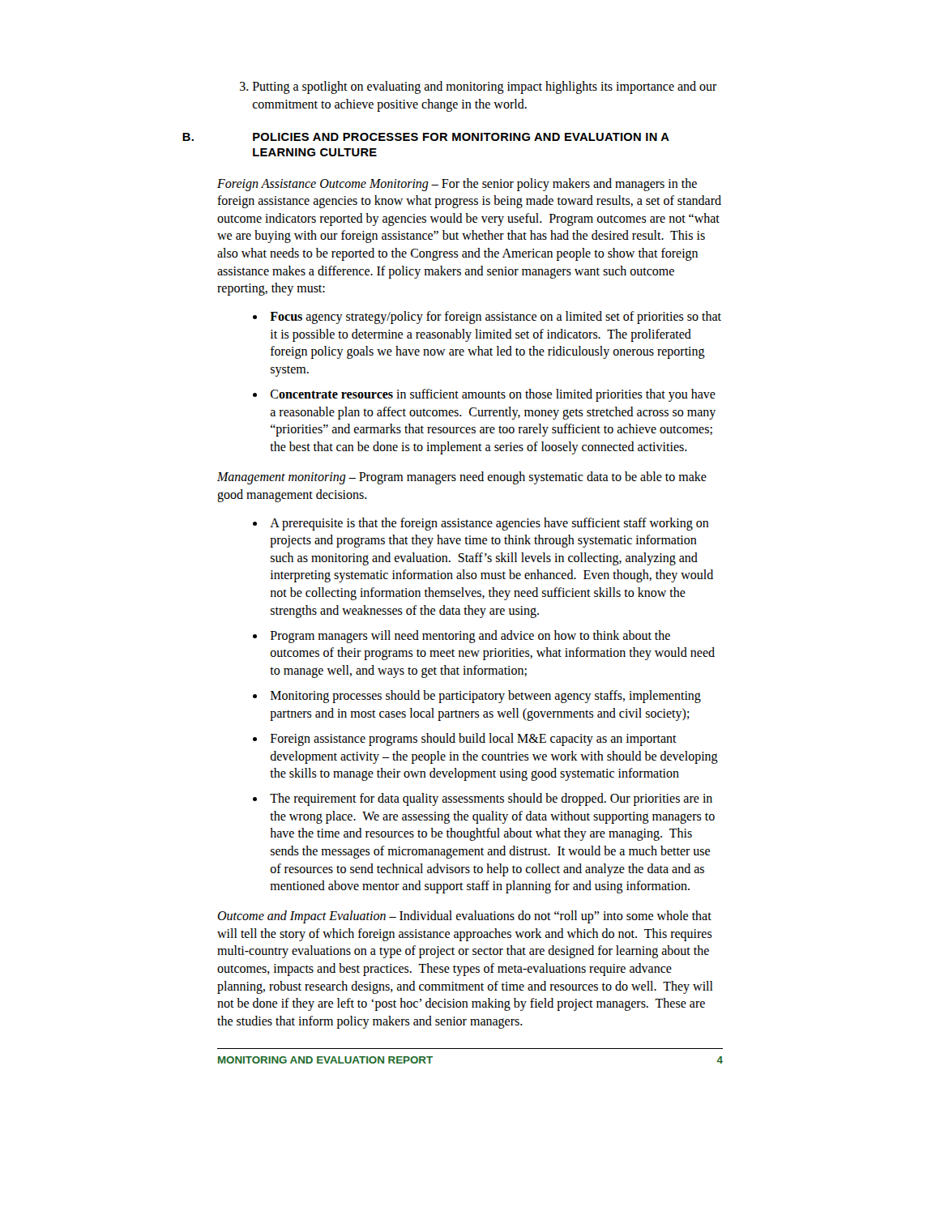Putting a spotlight on evaluating and monitoring impact highlights its importance and our commitment to achieve positive change in the world.
B. POLICIES AND PROCESSES FOR MONITORING AND EVALUATION IN A LEARNING CULTURE
Foreign Assistance Outcome Monitoring – For the senior policy makers and managers in the foreign assistance agencies to know what progress is being made toward results, a set of standard outcome indicators reported by agencies would be very useful. Program outcomes are not “what we are buying with our foreign assistance” but whether that has had the desired result. This is also what needs to be reported to the Congress and the American people to show that foreign assistance makes a difference. If policy makers and senior managers want such outcome reporting, they must:
Focus agency strategy/policy for foreign assistance on a limited set of priorities so that it is possible to determine a reasonably limited set of indicators. The proliferated foreign policy goals we have now are what led to the ridiculously onerous reporting system.
Concentrate resources in sufficient amounts on those limited priorities that you have a reasonable plan to affect outcomes. Currently, money gets stretched across so many “priorities” and earmarks that resources are too rarely sufficient to achieve outcomes; the best that can be done is to implement a series of loosely connected activities.
Management monitoring – Program managers need enough systematic data to be able to make good management decisions.
A prerequisite is that the foreign assistance agencies have sufficient staff working on projects and programs that they have time to think through systematic information such as monitoring and evaluation. Staff’s skill levels in collecting, analyzing and interpreting systematic information also must be enhanced. Even though, they would not be collecting information themselves, they need sufficient skills to know the strengths and weaknesses of the data they are using.
Program managers will need mentoring and advice on how to think about the outcomes of their programs to meet new priorities, what information they would need to manage well, and ways to get that information;
Monitoring processes should be participatory between agency staffs, implementing partners and in most cases local partners as well (governments and civil society);
Foreign assistance programs should build local M&E capacity as an important development activity – the people in the countries we work with should be developing the skills to manage their own development using good systematic information
The requirement for data quality assessments should be dropped. Our priorities are in the wrong place. We are assessing the quality of data without supporting managers to have the time and resources to be thoughtful about what they are managing. This sends the messages of micromanagement and distrust. It would be a much better use of resources to send technical advisors to help to collect and analyze the data and as mentioned above mentor and support staff in planning for and using information.
Outcome and Impact Evaluation – Individual evaluations do not “roll up” into some whole that will tell the story of which foreign assistance approaches work and which do not. This requires multi-country evaluations on a type of project or sector that are designed for learning about the outcomes, impacts and best practices. These types of meta-evaluations require advance planning, robust research designs, and commitment of time and resources to do well. They will not be done if they are left to ‘post hoc’ decision making by field project managers. These are the studies that inform policy makers and senior managers.
MONITORING AND EVALUATION REPORT 4